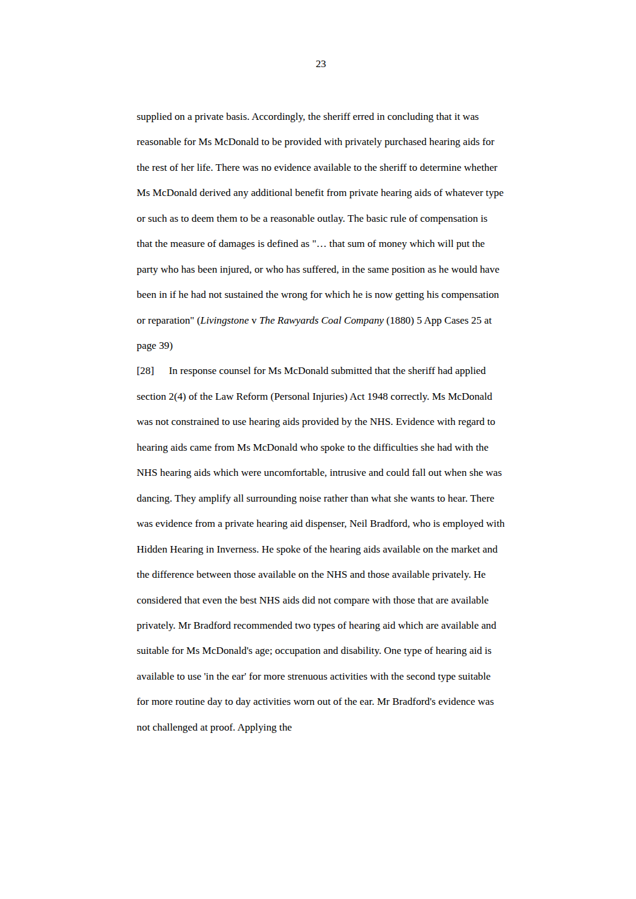23
supplied on a private basis. Accordingly, the sheriff erred in concluding that it was reasonable for Ms McDonald to be provided with privately purchased hearing aids for the rest of her life. There was no evidence available to the sheriff to determine whether Ms McDonald derived any additional benefit from private hearing aids of whatever type or such as to deem them to be a reasonable outlay. The basic rule of compensation is that the measure of damages is defined as "… that sum of money which will put the party who has been injured, or who has suffered, in the same position as he would have been in if he had not sustained the wrong for which he is now getting his compensation or reparation" (Livingstone v The Rawyards Coal Company (1880) 5 App Cases 25 at page 39)
[28] In response counsel for Ms McDonald submitted that the sheriff had applied section 2(4) of the Law Reform (Personal Injuries) Act 1948 correctly. Ms McDonald was not constrained to use hearing aids provided by the NHS. Evidence with regard to hearing aids came from Ms McDonald who spoke to the difficulties she had with the NHS hearing aids which were uncomfortable, intrusive and could fall out when she was dancing. They amplify all surrounding noise rather than what she wants to hear. There was evidence from a private hearing aid dispenser, Neil Bradford, who is employed with Hidden Hearing in Inverness. He spoke of the hearing aids available on the market and the difference between those available on the NHS and those available privately. He considered that even the best NHS aids did not compare with those that are available privately. Mr Bradford recommended two types of hearing aid which are available and suitable for Ms McDonald's age; occupation and disability. One type of hearing aid is available to use 'in the ear' for more strenuous activities with the second type suitable for more routine day to day activities worn out of the ear. Mr Bradford's evidence was not challenged at proof. Applying the